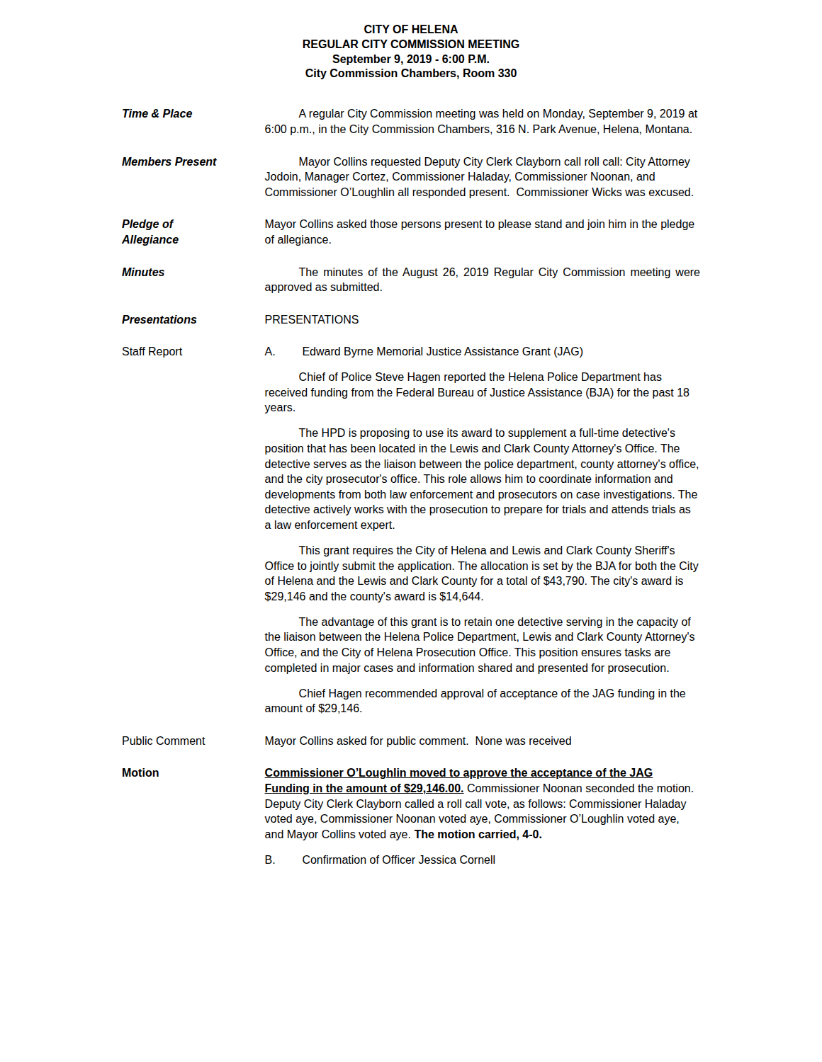CITY OF HELENA
REGULAR CITY COMMISSION MEETING
September 9, 2019 - 6:00 P.M.
City Commission Chambers, Room 330
Time & Place
A regular City Commission meeting was held on Monday, September 9, 2019 at 6:00 p.m., in the City Commission Chambers, 316 N. Park Avenue, Helena, Montana.
Members Present
Mayor Collins requested Deputy City Clerk Clayborn call roll call: City Attorney Jodoin, Manager Cortez, Commissioner Haladay, Commissioner Noonan, and Commissioner O’Loughlin all responded present. Commissioner Wicks was excused.
Pledge of
Allegiance
Mayor Collins asked those persons present to please stand and join him in the pledge of allegiance.
Minutes
The minutes of the August 26, 2019 Regular City Commission meeting were approved as submitted.
Presentations
PRESENTATIONS
Staff Report
A.
Edward Byrne Memorial Justice Assistance Grant (JAG)
Chief of Police Steve Hagen reported the Helena Police Department has received funding from the Federal Bureau of Justice Assistance (BJA) for the past 18 years.
The HPD is proposing to use its award to supplement a full-time detective's position that has been located in the Lewis and Clark County Attorney's Office. The detective serves as the liaison between the police department, county attorney's office, and the city prosecutor's office. This role allows him to coordinate information and developments from both law enforcement and prosecutors on case investigations. The detective actively works with the prosecution to prepare for trials and attends trials as a law enforcement expert.
This grant requires the City of Helena and Lewis and Clark County Sheriff's Office to jointly submit the application. The allocation is set by the BJA for both the City of Helena and the Lewis and Clark County for a total of $43,790. The city's award is $29,146 and the county's award is $14,644.
The advantage of this grant is to retain one detective serving in the capacity of the liaison between the Helena Police Department, Lewis and Clark County Attorney's Office, and the City of Helena Prosecution Office. This position ensures tasks are completed in major cases and information shared and presented for prosecution.
Chief Hagen recommended approval of acceptance of the JAG funding in the amount of $29,146.
Public Comment
Mayor Collins asked for public comment. None was received
Motion
Commissioner O’Loughlin moved to approve the acceptance of the JAG Funding in the amount of $29,146.00. Commissioner Noonan seconded the motion. Deputy City Clerk Clayborn called a roll call vote, as follows: Commissioner Haladay voted aye, Commissioner Noonan voted aye, Commissioner O’Loughlin voted aye, and Mayor Collins voted aye. The motion carried, 4-0.
B.
Confirmation of Officer Jessica Cornell